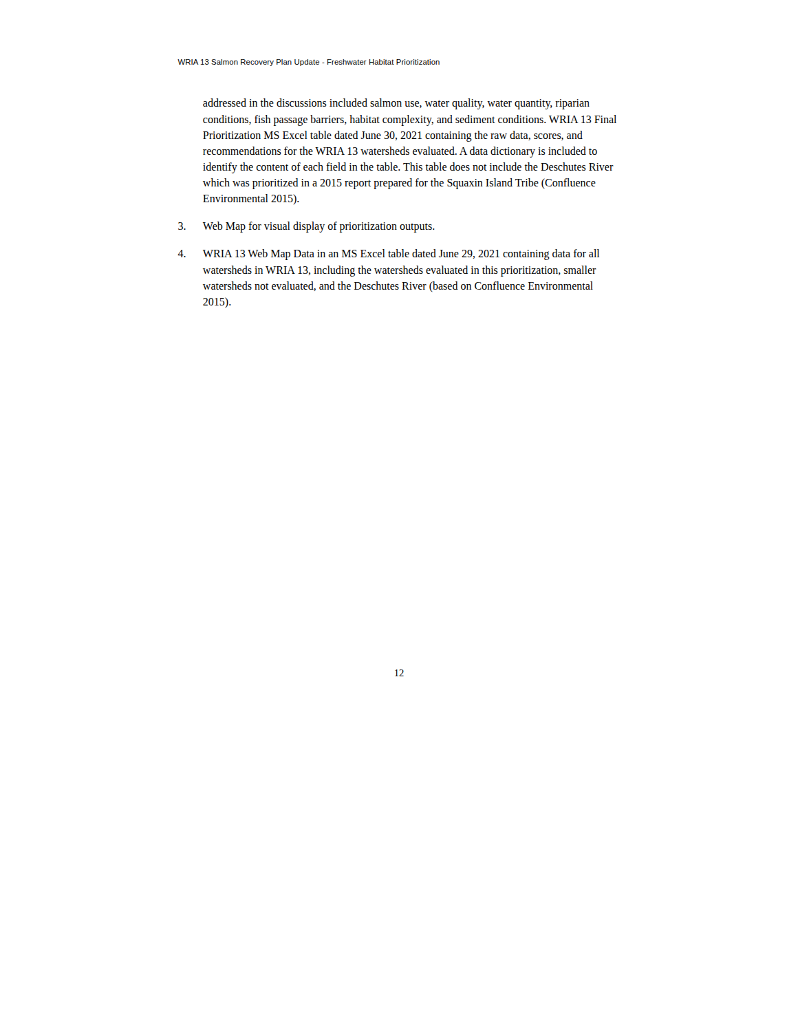WRIA 13 Salmon Recovery Plan Update - Freshwater Habitat Prioritization
addressed in the discussions included salmon use, water quality, water quantity, riparian conditions, fish passage barriers, habitat complexity, and sediment conditions. WRIA 13 Final Prioritization MS Excel table dated June 30, 2021 containing the raw data, scores, and recommendations for the WRIA 13 watersheds evaluated. A data dictionary is included to identify the content of each field in the table. This table does not include the Deschutes River which was prioritized in a 2015 report prepared for the Squaxin Island Tribe (Confluence Environmental 2015).
3. Web Map for visual display of prioritization outputs.
4. WRIA 13 Web Map Data in an MS Excel table dated June 29, 2021 containing data for all watersheds in WRIA 13, including the watersheds evaluated in this prioritization, smaller watersheds not evaluated, and the Deschutes River (based on Confluence Environmental 2015).
12